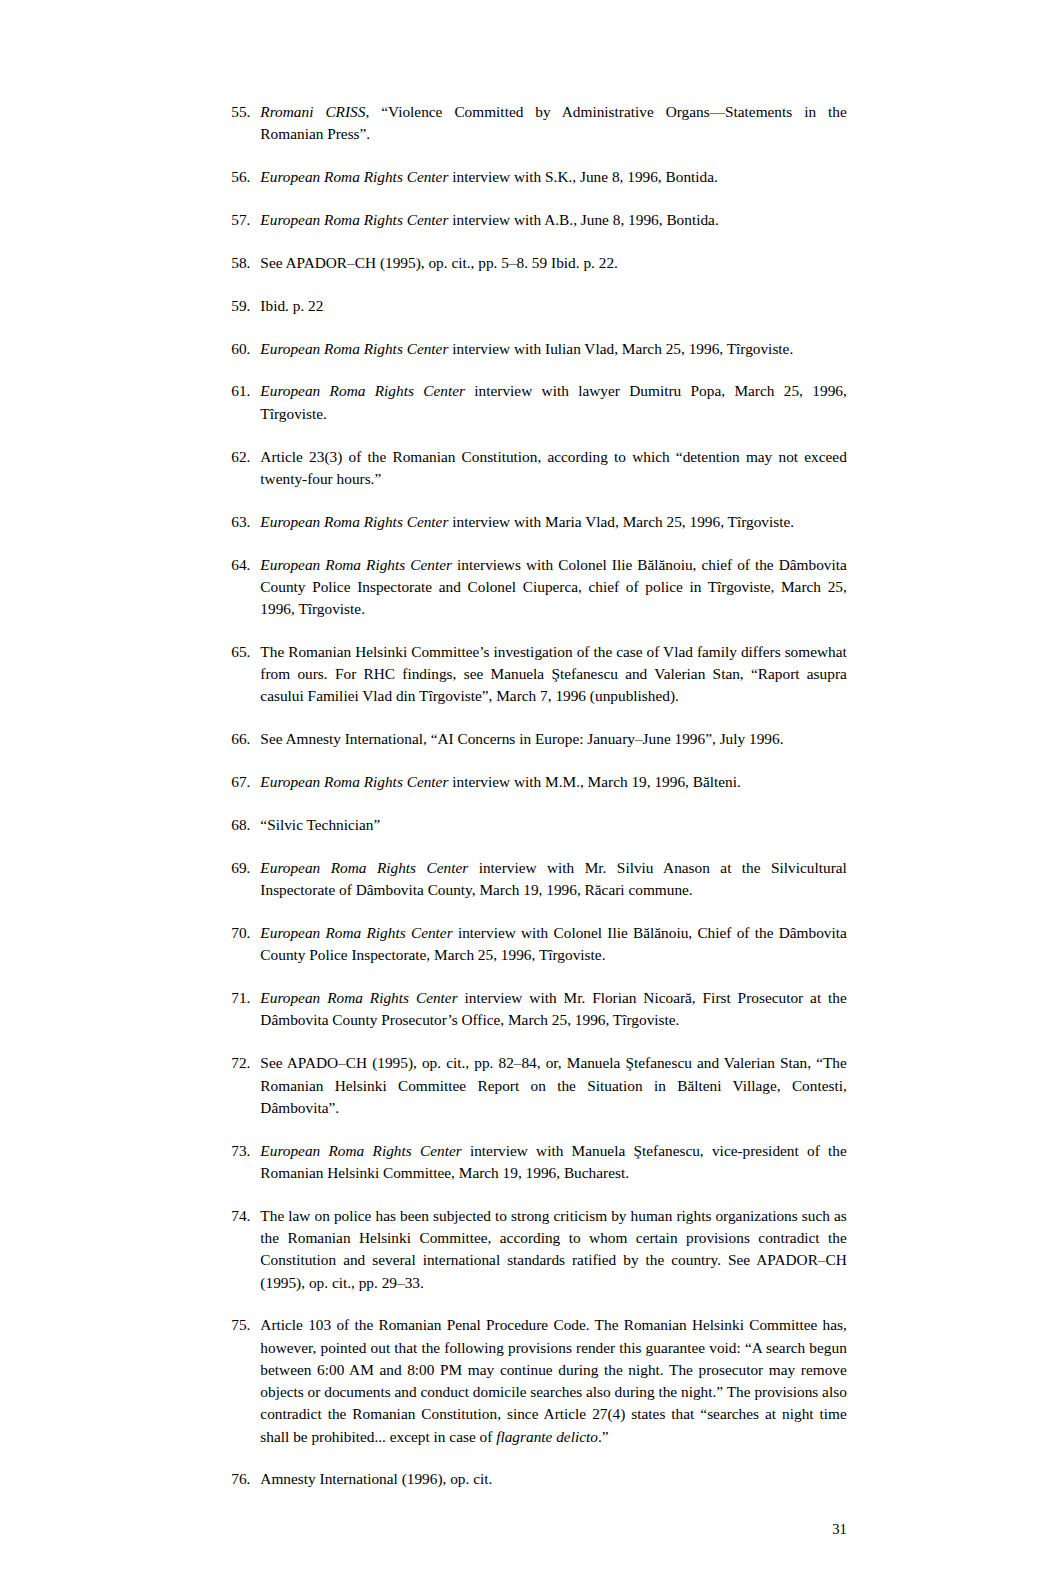Rromani CRISS, “Violence Committed by Administrative Organs—Statements in the Romanian Press”.
European Roma Rights Center interview with S.K., June 8, 1996, Bontida.
European Roma Rights Center interview with A.B., June 8, 1996, Bontida.
See APADOR–CH (1995), op. cit., pp. 5–8. 59 Ibid. p. 22.
Ibid. p. 22
European Roma Rights Center interview with Iulian Vlad, March 25, 1996, Tîrgoviste.
European Roma Rights Center interview with lawyer Dumitru Popa, March 25, 1996, Tîrgoviste.
Article 23(3) of the Romanian Constitution, according to which “detention may not exceed twenty-four hours.”
European Roma Rights Center interview with Maria Vlad, March 25, 1996, Tîrgoviste.
European Roma Rights Center interviews with Colonel Ilie Bălănoiu, chief of the Dâmbovita County Police Inspectorate and Colonel Ciuperca, chief of police in Tîrgoviste, March 25, 1996, Tîrgoviste.
The Romanian Helsinki Committee’s investigation of the case of Vlad family differs somewhat from ours. For RHC findings, see Manuela Ştefanescu and Valerian Stan, “Raport asupra casului Familiei Vlad din Tîrgoviste”, March 7, 1996 (unpublished).
See Amnesty International, “AI Concerns in Europe: January–June 1996”, July 1996.
European Roma Rights Center interview with M.M., March 19, 1996, Bălteni.
“Silvic Technician”
European Roma Rights Center interview with Mr. Silviu Anason at the Silvicultural Inspectorate of Dâmbovita County, March 19, 1996, Răcari commune.
European Roma Rights Center interview with Colonel Ilie Bălănoiu, Chief of the Dâmbovita County Police Inspectorate, March 25, 1996, Tîrgoviste.
European Roma Rights Center interview with Mr. Florian Nicoară, First Prosecutor at the Dâmbovita County Prosecutor’s Office, March 25, 1996, Tîrgoviste.
See APADO–CH (1995), op. cit., pp. 82–84, or, Manuela Ştefanescu and Valerian Stan, “The Romanian Helsinki Committee Report on the Situation in Bălteni Village, Contesti, Dâmbovita”.
European Roma Rights Center interview with Manuela Ştefanescu, vice-president of the Romanian Helsinki Committee, March 19, 1996, Bucharest.
The law on police has been subjected to strong criticism by human rights organizations such as the Romanian Helsinki Committee, according to whom certain provisions contradict the Constitution and several international standards ratified by the country. See APADOR–CH (1995), op. cit., pp. 29–33.
Article 103 of the Romanian Penal Procedure Code. The Romanian Helsinki Committee has, however, pointed out that the following provisions render this guarantee void: “A search begun between 6:00 AM and 8:00 PM may continue during the night. The prosecutor may remove objects or documents and conduct domicile searches also during the night.” The provisions also contradict the Romanian Constitution, since Article 27(4) states that “searches at night time shall be prohibited... except in case of flagrante delicto.”
Amnesty International (1996), op. cit.
31